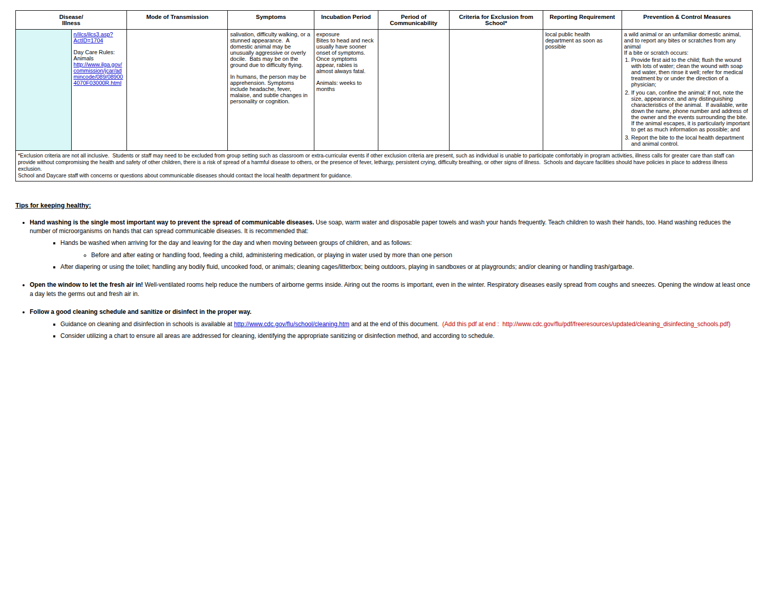| Disease/ Illness | Mode of Transmission | Symptoms | Incubation Period | Period of Communicability | Criteria for Exclusion from School* | Reporting Requirement | Prevention & Control Measures |
| --- | --- | --- | --- | --- | --- | --- | --- |
| | n/ilcs/ilcs3.asp?ActID=1704 Day Care Rules: Animals http://www.ilga.gov/commission/jcar/admincode/089/089004070F03000R.html | | salivation, difficulty walking, or a stunned appearance. A domestic animal may be unusually aggressive or overly docile. Bats may be on the ground due to difficulty flying. In humans, the person may be apprehension. Symptoms include headache, fever, malaise, and subtle changes in personality or cognition. | exposure Bites to head and neck usually have sooner onset of symptoms. Once symptoms appear, rabies is almost always fatal. Animals: weeks to months | | | local public health department as soon as possible | a wild animal or an unfamiliar domestic animal, and to report any bites or scratches from any animal If a bite or scratch occurs: Provide first aid to the child; flush the wound with lots of water; clean the wound with soap and water, then rinse it well; refer for medical treatment by or under the direction of a physician; If you can, confine the animal; if not, note the size, appearance, and any distinguishing characteristics of the animal. If available, write down the name, phone number and address of the owner and the events surrounding the bite. If the animal escapes, it is particularly important to get as much information as possible; and Report the bite to the local health department and animal control. |
| *Exclusion criteria are not all inclusive. Students or staff may need to be excluded from group setting such as classroom or extra-curricular events if other exclusion criteria are present, such as individual is unable to participate comfortably in program activities, illness calls for greater care than staff can provide without compromising the health and safety of other children, there is a risk of spread of a harmful disease to others, or the presence of fever, lethargy, persistent crying, difficulty breathing, or other signs of illness. Schools and daycare facilities should have policies in place to address illness exclusion. School and Daycare staff with concerns or questions about communicable diseases should contact the local health department for guidance. |
Tips for keeping healthy:
Hand washing is the single most important way to prevent the spread of communicable diseases. Use soap, warm water and disposable paper towels and wash your hands frequently. Teach children to wash their hands, too. Hand washing reduces the number of microorganisms on hands that can spread communicable diseases. It is recommended that:
Hands be washed when arriving for the day and leaving for the day and when moving between groups of children, and as follows:
Before and after eating or handling food, feeding a child, administering medication, or playing in water used by more than one person
After diapering or using the toilet; handling any bodily fluid, uncooked food, or animals; cleaning cages/litterbox; being outdoors, playing in sandboxes or at playgrounds; and/or cleaning or handling trash/garbage.
Open the window to let the fresh air in! Well-ventilated rooms help reduce the numbers of airborne germs inside. Airing out the rooms is important, even in the winter. Respiratory diseases easily spread from coughs and sneezes. Opening the window at least once a day lets the germs out and fresh air in.
Follow a good cleaning schedule and sanitize or disinfect in the proper way.
Guidance on cleaning and disinfection in schools is available at http://www.cdc.gov/flu/school/cleaning.htm and at the end of this document. (Add this pdf at end : http://www.cdc.gov/flu/pdf/freeresources/updated/cleaning_disinfecting_schools.pdf)
Consider utilizing a chart to ensure all areas are addressed for cleaning, identifying the appropriate sanitizing or disinfection method, and according to schedule.